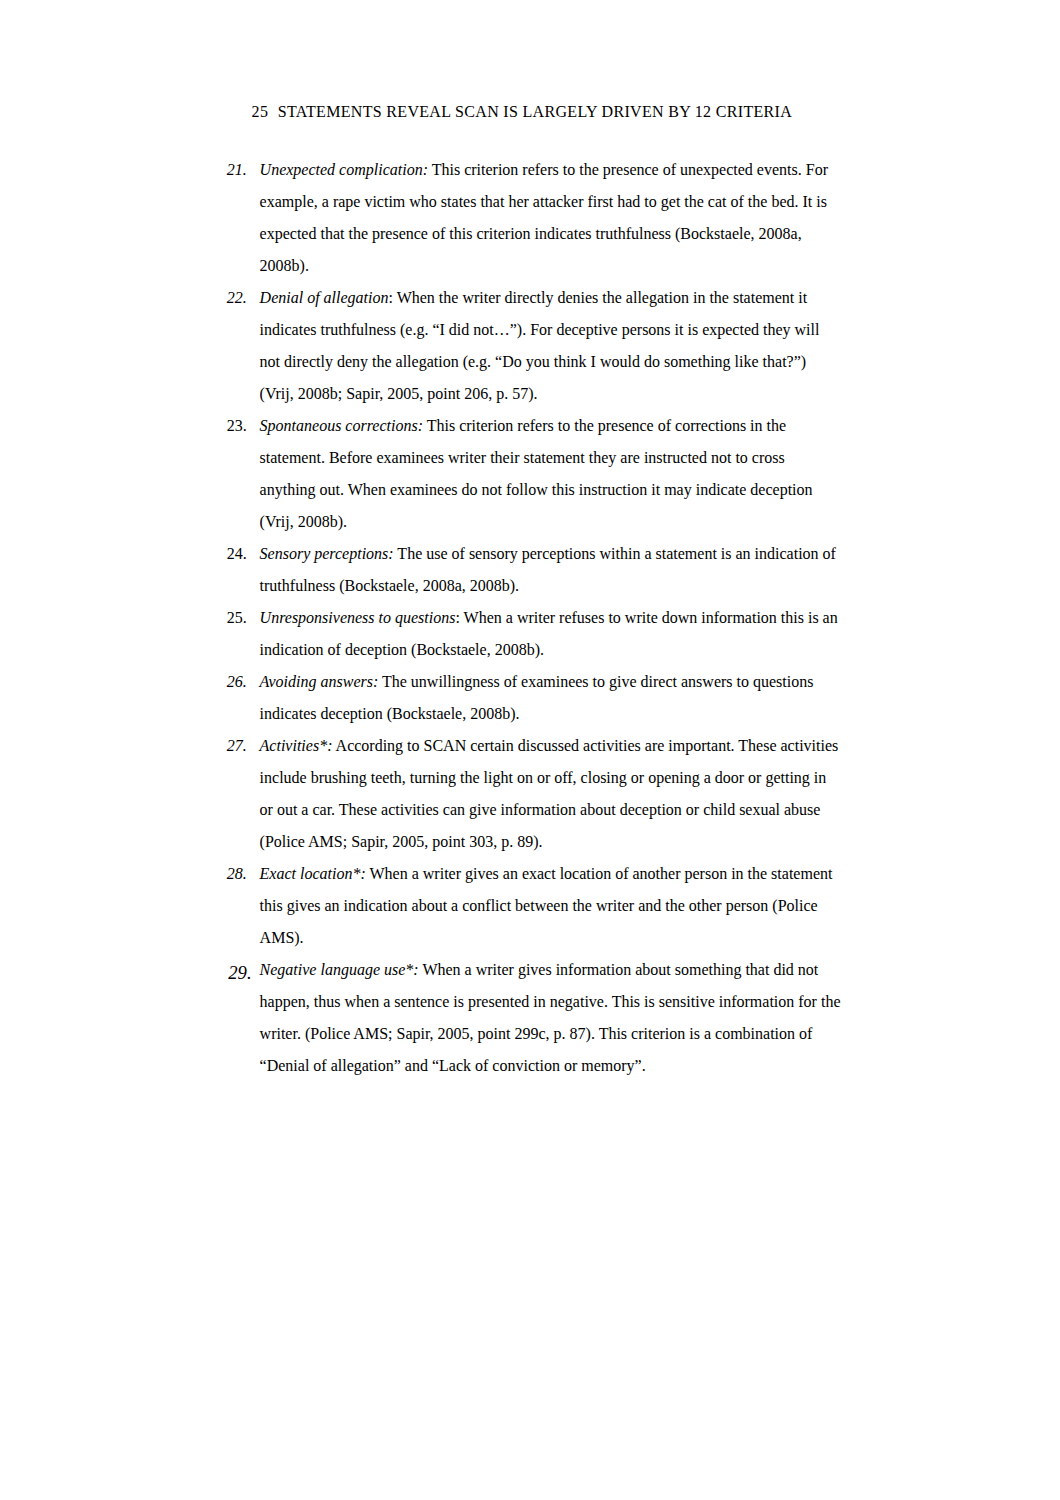25 STATEMENTS REVEAL SCAN IS LARGELY DRIVEN BY 12 CRITERIA
21. Unexpected complication: This criterion refers to the presence of unexpected events. For example, a rape victim who states that her attacker first had to get the cat of the bed. It is expected that the presence of this criterion indicates truthfulness (Bockstaele, 2008a, 2008b).
22. Denial of allegation: When the writer directly denies the allegation in the statement it indicates truthfulness (e.g. “I did not…”). For deceptive persons it is expected they will not directly deny the allegation (e.g. “Do you think I would do something like that?”) (Vrij, 2008b; Sapir, 2005, point 206, p. 57).
23. Spontaneous corrections: This criterion refers to the presence of corrections in the statement. Before examinees writer their statement they are instructed not to cross anything out. When examinees do not follow this instruction it may indicate deception (Vrij, 2008b).
24. Sensory perceptions: The use of sensory perceptions within a statement is an indication of truthfulness (Bockstaele, 2008a, 2008b).
25. Unresponsiveness to questions: When a writer refuses to write down information this is an indication of deception (Bockstaele, 2008b).
26. Avoiding answers: The unwillingness of examinees to give direct answers to questions indicates deception (Bockstaele, 2008b).
27. Activities*: According to SCAN certain discussed activities are important. These activities include brushing teeth, turning the light on or off, closing or opening a door or getting in or out a car. These activities can give information about deception or child sexual abuse (Police AMS; Sapir, 2005, point 303, p. 89).
28. Exact location*: When a writer gives an exact location of another person in the statement this gives an indication about a conflict between the writer and the other person (Police AMS).
29. Negative language use*: When a writer gives information about something that did not happen, thus when a sentence is presented in negative. This is sensitive information for the writer. (Police AMS; Sapir, 2005, point 299c, p. 87). This criterion is a combination of “Denial of allegation” and “Lack of conviction or memory”.